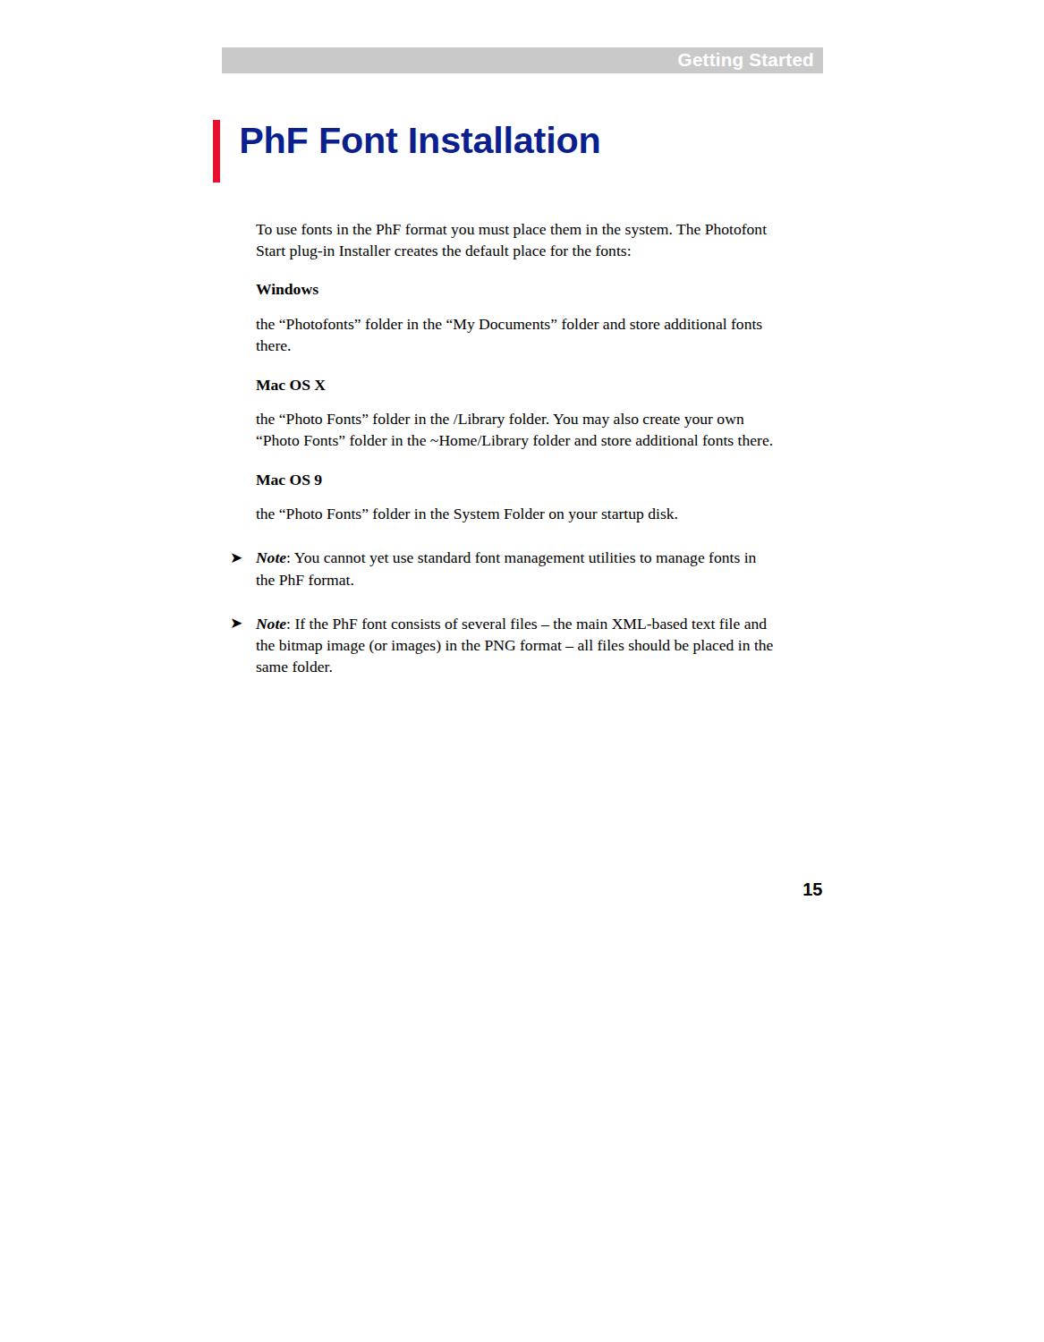Getting Started
PhF Font Installation
To use fonts in the PhF format you must place them in the system. The Photofont Start plug-in Installer creates the default place for the fonts:
Windows
the “Photofonts” folder in the “My Documents” folder and store additional fonts there.
Mac OS X
the “Photo Fonts” folder in the /Library folder. You may also create your own “Photo Fonts” folder in the ~Home/Library folder and store additional fonts there.
Mac OS 9
the “Photo Fonts” folder in the System Folder on your startup disk.
➤ Note: You cannot yet use standard font management utilities to manage fonts in the PhF format.
➤ Note: If the PhF font consists of several files – the main XML-based text file and the bitmap image (or images) in the PNG format – all files should be placed in the same folder.
15